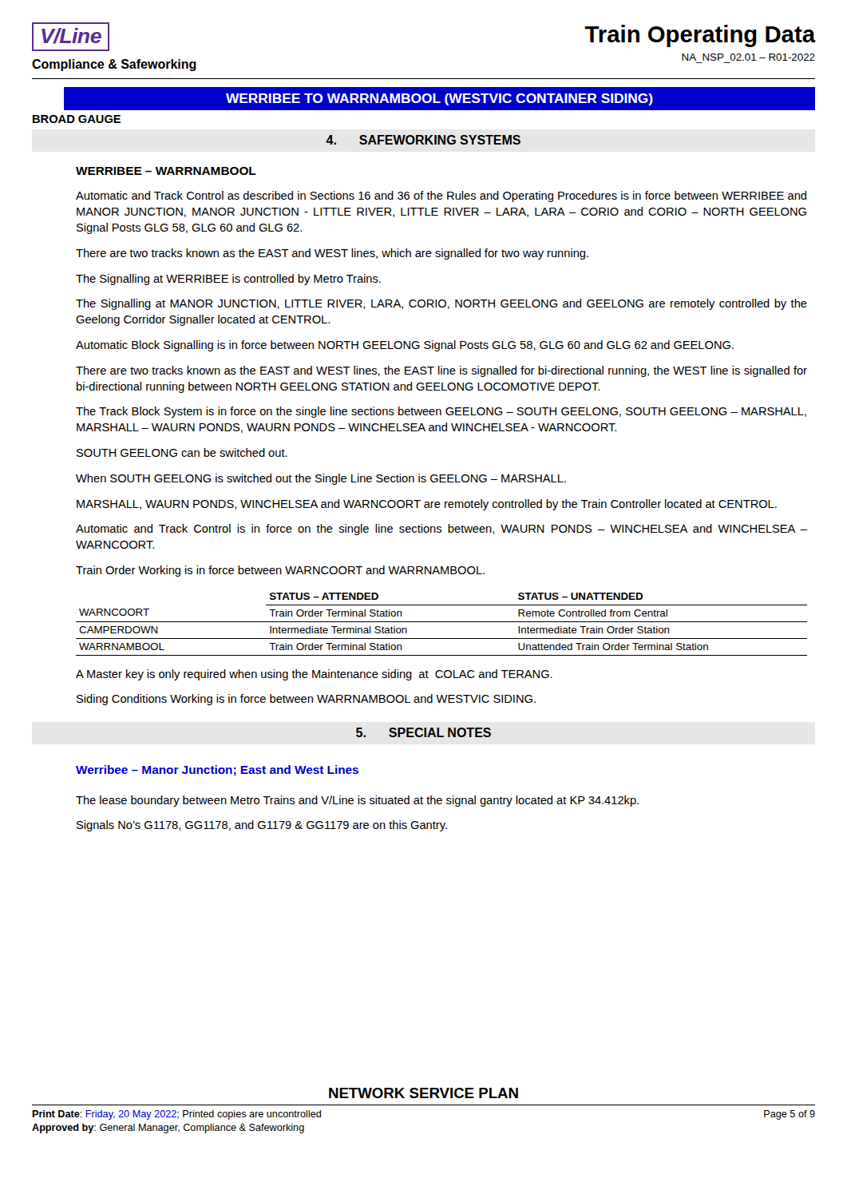V/Line Compliance & Safeworking
Train Operating Data
NA_NSP_02.01 – R01-2022
WERRIBEE TO WARRNAMBOOL (WESTVIC CONTAINER SIDING)
BROAD GAUGE
4. SAFEWORKING SYSTEMS
WERRIBEE – WARRNAMBOOL
Automatic and Track Control as described in Sections 16 and 36 of the Rules and Operating Procedures is in force between WERRIBEE and MANOR JUNCTION, MANOR JUNCTION - LITTLE RIVER, LITTLE RIVER – LARA, LARA – CORIO and CORIO – NORTH GEELONG Signal Posts GLG 58, GLG 60 and GLG 62.
There are two tracks known as the EAST and WEST lines, which are signalled for two way running.
The Signalling at WERRIBEE is controlled by Metro Trains.
The Signalling at MANOR JUNCTION, LITTLE RIVER, LARA, CORIO, NORTH GEELONG and GEELONG are remotely controlled by the Geelong Corridor Signaller located at CENTROL.
Automatic Block Signalling is in force between NORTH GEELONG Signal Posts GLG 58, GLG 60 and GLG 62 and GEELONG.
There are two tracks known as the EAST and WEST lines, the EAST line is signalled for bi-directional running, the WEST line is signalled for bi-directional running between NORTH GEELONG STATION and GEELONG LOCOMOTIVE DEPOT.
The Track Block System is in force on the single line sections between GEELONG – SOUTH GEELONG, SOUTH GEELONG – MARSHALL, MARSHALL – WAURN PONDS, WAURN PONDS – WINCHELSEA and WINCHELSEA - WARNCOORT.
SOUTH GEELONG can be switched out.
When SOUTH GEELONG is switched out the Single Line Section is GEELONG – MARSHALL.
MARSHALL, WAURN PONDS, WINCHELSEA and WARNCOORT are remotely controlled by the Train Controller located at CENTROL.
Automatic and Track Control is in force on the single line sections between, WAURN PONDS – WINCHELSEA and WINCHELSEA – WARNCOORT.
Train Order Working is in force between WARNCOORT and WARRNAMBOOL.
| | STATUS – ATTENDED | STATUS – UNATTENDED |
| --- | --- | --- |
| WARNCOORT | Train Order Terminal Station | Remote Controlled from Central |
| CAMPERDOWN | Intermediate Terminal Station | Intermediate Train Order Station |
| WARRNAMBOOL | Train Order Terminal Station | Unattended Train Order Terminal Station |
A Master key is only required when using the Maintenance siding at COLAC and TERANG.
Siding Conditions Working is in force between WARRNAMBOOL and WESTVIC SIDING.
5. SPECIAL NOTES
Werribee – Manor Junction; East and West Lines
The lease boundary between Metro Trains and V/Line is situated at the signal gantry located at KP 34.412kp.
Signals No’s G1178, GG1178, and G1179 & GG1179 are on this Gantry.
NETWORK SERVICE PLAN
Print Date: Friday, 20 May 2022; Printed copies are uncontrolled
Approved by: General Manager, Compliance & Safeworking
Page 5 of 9